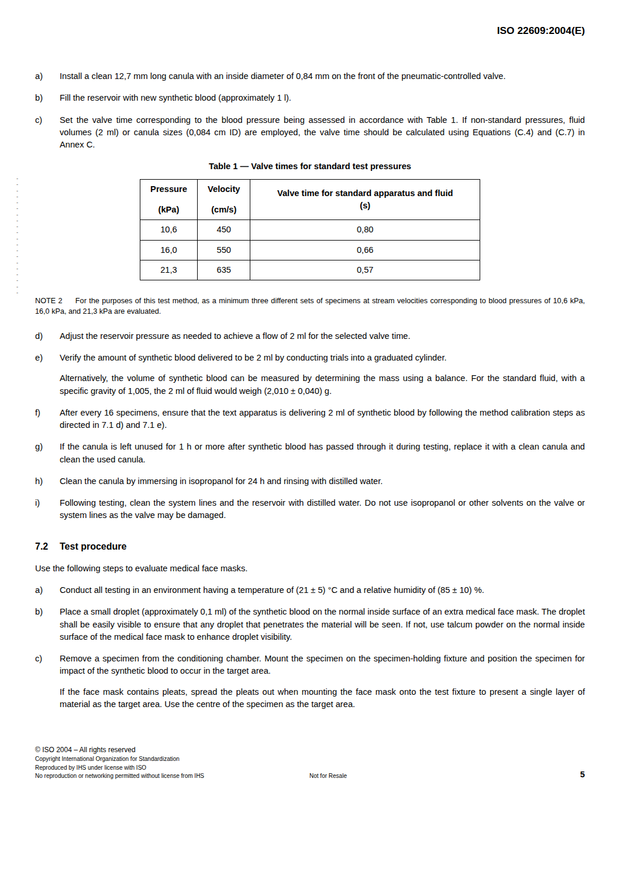ISO 22609:2004(E)
--------------------
a) Install a clean 12,7 mm long canula with an inside diameter of 0,84 mm on the front of the pneumatic-controlled valve.
b) Fill the reservoir with new synthetic blood (approximately 1 l).
c) Set the valve time corresponding to the blood pressure being assessed in accordance with Table 1. If non-standard pressures, fluid volumes (2 ml) or canula sizes (0,084 cm ID) are employed, the valve time should be calculated using Equations (C.4) and (C.7) in Annex C.
Table 1 — Valve times for standard test pressures
| Pressure (kPa) | Velocity (cm/s) | Valve time for standard apparatus and fluid (s) |
| --- | --- | --- |
| 10,6 | 450 | 0,80 |
| 16,0 | 550 | 0,66 |
| 21,3 | 635 | 0,57 |
NOTE 2 For the purposes of this test method, as a minimum three different sets of specimens at stream velocities corresponding to blood pressures of 10,6 kPa, 16,0 kPa, and 21,3 kPa are evaluated.
d) Adjust the reservoir pressure as needed to achieve a flow of 2 ml for the selected valve time.
e) Verify the amount of synthetic blood delivered to be 2 ml by conducting trials into a graduated cylinder.
Alternatively, the volume of synthetic blood can be measured by determining the mass using a balance. For the standard fluid, with a specific gravity of 1,005, the 2 ml of fluid would weigh (2,010 ± 0,040) g.
f) After every 16 specimens, ensure that the text apparatus is delivering 2 ml of synthetic blood by following the method calibration steps as directed in 7.1 d) and 7.1 e).
g) If the canula is left unused for 1 h or more after synthetic blood has passed through it during testing, replace it with a clean canula and clean the used canula.
h) Clean the canula by immersing in isopropanol for 24 h and rinsing with distilled water.
i) Following testing, clean the system lines and the reservoir with distilled water. Do not use isopropanol or other solvents on the valve or system lines as the valve may be damaged.
7.2 Test procedure
Use the following steps to evaluate medical face masks.
a) Conduct all testing in an environment having a temperature of (21 ± 5) °C and a relative humidity of (85 ± 10) %.
b) Place a small droplet (approximately 0,1 ml) of the synthetic blood on the normal inside surface of an extra medical face mask. The droplet shall be easily visible to ensure that any droplet that penetrates the material will be seen. If not, use talcum powder on the normal inside surface of the medical face mask to enhance droplet visibility.
c) Remove a specimen from the conditioning chamber. Mount the specimen on the specimen-holding fixture and position the specimen for impact of the synthetic blood to occur in the target area.
If the face mask contains pleats, spread the pleats out when mounting the face mask onto the test fixture to present a single layer of material as the target area. Use the centre of the specimen as the target area.
© ISO 2004 – All rights reserved
Copyright International Organization for Standardization
Reproduced by IHS under license with ISO
No reproduction or networking permitted without license from IHSNot for Resale
5